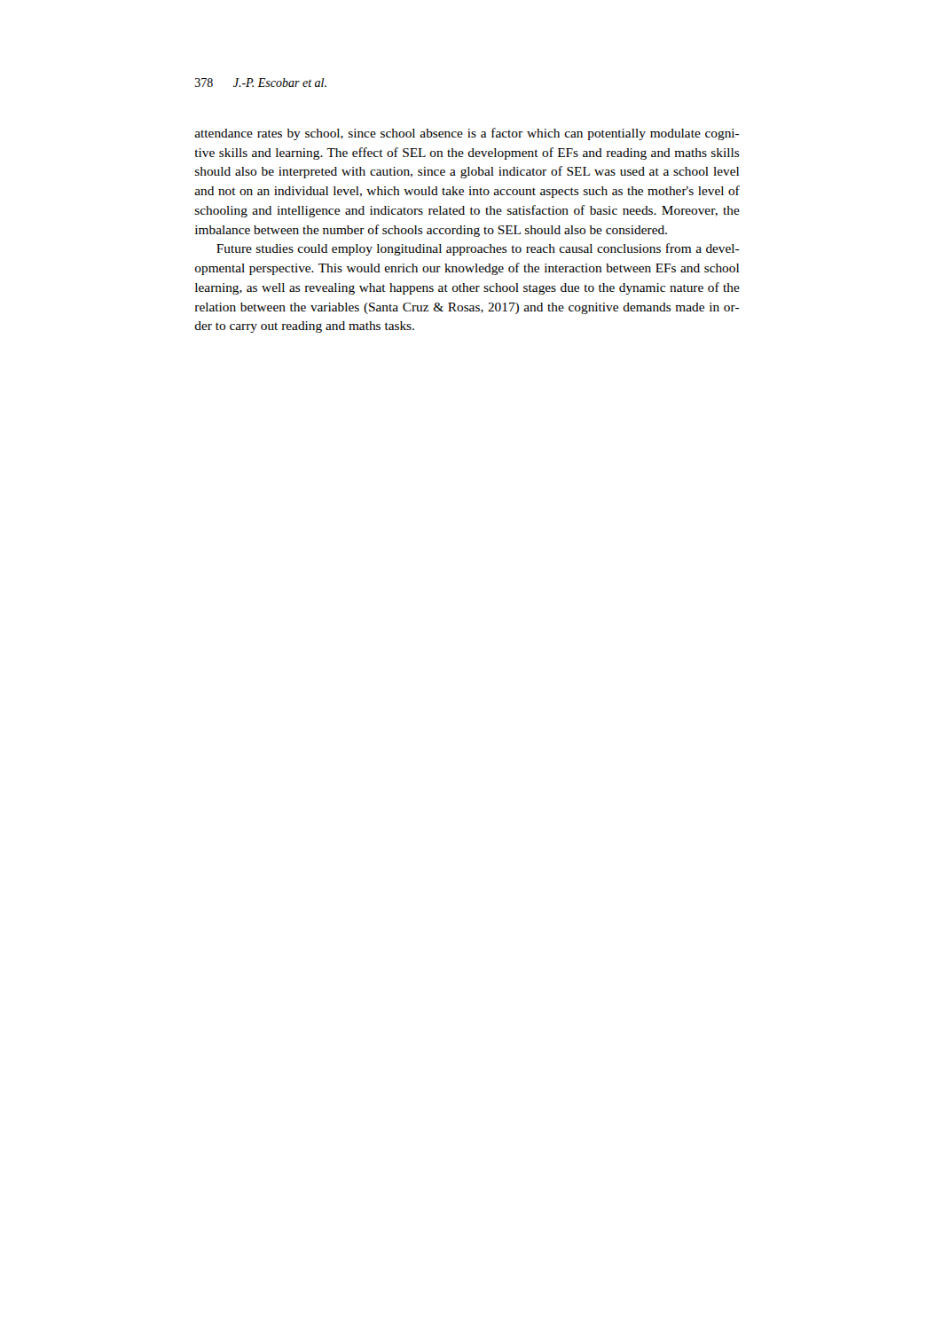378 J.-P. Escobar et al.
attendance rates by school, since school absence is a factor which can potentially modulate cognitive skills and learning. The effect of SEL on the development of EFs and reading and maths skills should also be interpreted with caution, since a global indicator of SEL was used at a school level and not on an individual level, which would take into account aspects such as the mother's level of schooling and intelligence and indicators related to the satisfaction of basic needs. Moreover, the imbalance between the number of schools according to SEL should also be considered.
Future studies could employ longitudinal approaches to reach causal conclusions from a developmental perspective. This would enrich our knowledge of the interaction between EFs and school learning, as well as revealing what happens at other school stages due to the dynamic nature of the relation between the variables (Santa Cruz & Rosas, 2017) and the cognitive demands made in order to carry out reading and maths tasks.